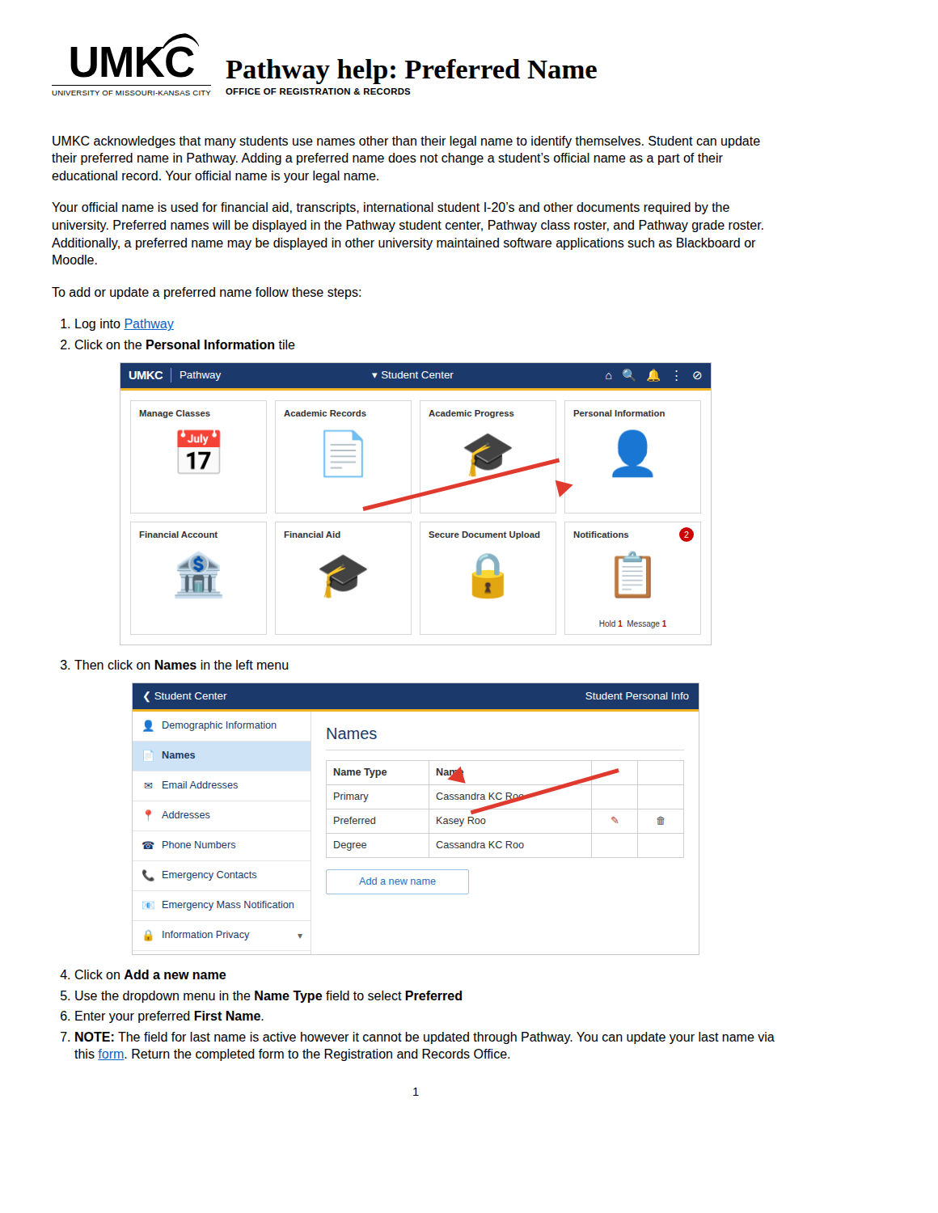UMKC
UNIVERSITY OF MISSOURI-KANSAS CITY
Pathway help: Preferred Name
OFFICE OF REGISTRATION & RECORDS
UMKC acknowledges that many students use names other than their legal name to identify themselves. Student can update their preferred name in Pathway. Adding a preferred name does not change a student’s official name as a part of their educational record. Your official name is your legal name.
Your official name is used for financial aid, transcripts, international student I-20’s and other documents required by the university. Preferred names will be displayed in the Pathway student center, Pathway class roster, and Pathway grade roster. Additionally, a preferred name may be displayed in other university maintained software applications such as Blackboard or Moodle.
To add or update a preferred name follow these steps:
Log into Pathway
Click on the Personal Information tile
UMKC Pathway
▾ Student Center
⌂ 🔍 🔔 ⋮ ⊘
Manage Classes
📅
Academic Records
📄
Academic Progress
🎓
Personal Information
👤
Financial Account
🏦
Financial Aid
🎓
Secure Document Upload
🔒
Notifications
2
📋
Hold 1 Message 1
Then click on Names in the left menu
❮ Student Center
Student Personal Info
👤Demographic Information
📄Names
✉Email Addresses
📍Addresses
☎Phone Numbers
📞Emergency Contacts
📧Emergency Mass Notification
🔒Information Privacy▾
Names
| Name Type | Name | | |
| --- | --- | --- | --- |
| Primary | Cassandra KC Roo | | |
| Preferred | Kasey Roo | ✎ | 🗑 |
| Degree | Cassandra KC Roo | | |
Add a new name
Click on Add a new name
Use the dropdown menu in the Name Type field to select Preferred
Enter your preferred First Name.
NOTE: The field for last name is active however it cannot be updated through Pathway. You can update your last name via this form. Return the completed form to the Registration and Records Office.
1